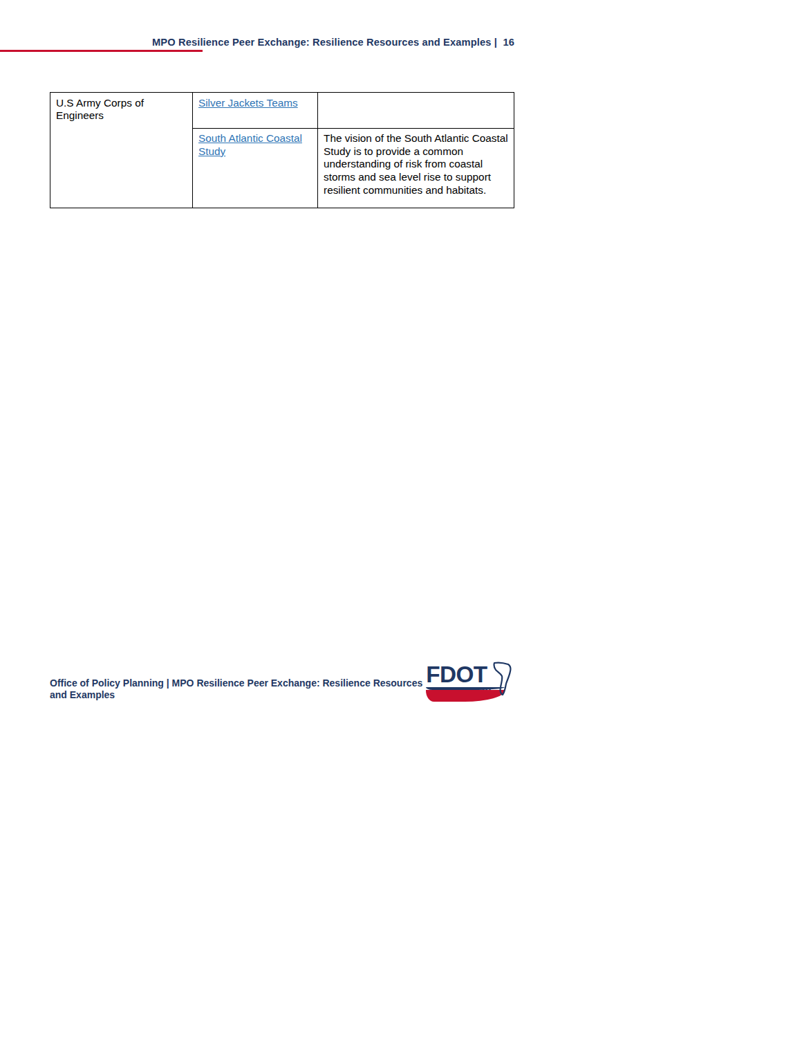MPO Resilience Peer Exchange: Resilience Resources and Examples | 16
| U.S Army Corps of Engineers | Silver Jackets Teams | |
| | South Atlantic Coastal Study | The vision of the South Atlantic Coastal Study is to provide a common understanding of risk from coastal storms and sea level rise to support resilient communities and habitats. |
Office of Policy Planning | MPO Resilience Peer Exchange: Resilience Resources and Examples
FDOT
...